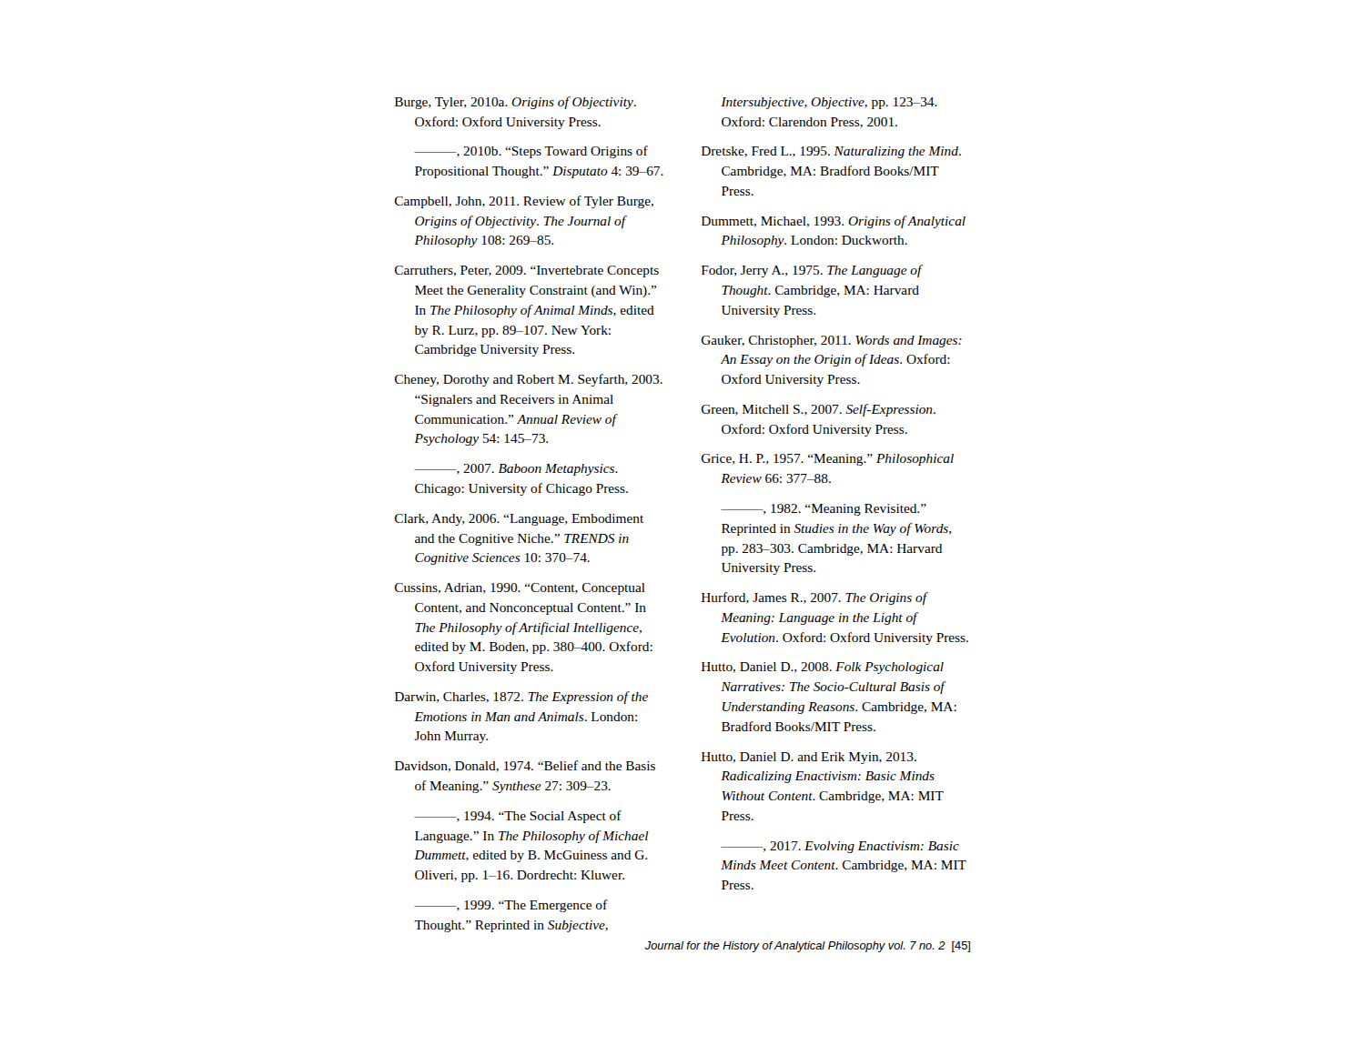Burge, Tyler, 2010a. Origins of Objectivity. Oxford: Oxford University Press.
———, 2010b. “Steps Toward Origins of Propositional Thought.” Disputato 4: 39–67.
Campbell, John, 2011. Review of Tyler Burge, Origins of Objectivity. The Journal of Philosophy 108: 269–85.
Carruthers, Peter, 2009. “Invertebrate Concepts Meet the Generality Constraint (and Win).” In The Philosophy of Animal Minds, edited by R. Lurz, pp. 89–107. New York: Cambridge University Press.
Cheney, Dorothy and Robert M. Seyfarth, 2003. “Signalers and Receivers in Animal Communication.” Annual Review of Psychology 54: 145–73.
———, 2007. Baboon Metaphysics. Chicago: University of Chicago Press.
Clark, Andy, 2006. “Language, Embodiment and the Cognitive Niche.” TRENDS in Cognitive Sciences 10: 370–74.
Cussins, Adrian, 1990. “Content, Conceptual Content, and Nonconceptual Content.” In The Philosophy of Artificial Intelligence, edited by M. Boden, pp. 380–400. Oxford: Oxford University Press.
Darwin, Charles, 1872. The Expression of the Emotions in Man and Animals. London: John Murray.
Davidson, Donald, 1974. “Belief and the Basis of Meaning.” Synthese 27: 309–23.
———, 1994. “The Social Aspect of Language.” In The Philosophy of Michael Dummett, edited by B. McGuiness and G. Oliveri, pp. 1–16. Dordrecht: Kluwer.
———, 1999. “The Emergence of Thought.” Reprinted in Subjective, Intersubjective, Objective, pp. 123–34. Oxford: Clarendon Press, 2001.
Dretske, Fred L., 1995. Naturalizing the Mind. Cambridge, MA: Bradford Books/MIT Press.
Dummett, Michael, 1993. Origins of Analytical Philosophy. London: Duckworth.
Fodor, Jerry A., 1975. The Language of Thought. Cambridge, MA: Harvard University Press.
Gauker, Christopher, 2011. Words and Images: An Essay on the Origin of Ideas. Oxford: Oxford University Press.
Green, Mitchell S., 2007. Self-Expression. Oxford: Oxford University Press.
Grice, H. P., 1957. “Meaning.” Philosophical Review 66: 377–88.
———, 1982. “Meaning Revisited.” Reprinted in Studies in the Way of Words, pp. 283–303. Cambridge, MA: Harvard University Press.
Hurford, James R., 2007. The Origins of Meaning: Language in the Light of Evolution. Oxford: Oxford University Press.
Hutto, Daniel D., 2008. Folk Psychological Narratives: The Socio-Cultural Basis of Understanding Reasons. Cambridge, MA: Bradford Books/MIT Press.
Hutto, Daniel D. and Erik Myin, 2013. Radicalizing Enactivism: Basic Minds Without Content. Cambridge, MA: MIT Press.
———, 2017. Evolving Enactivism: Basic Minds Meet Content. Cambridge, MA: MIT Press.
Journal for the History of Analytical Philosophy vol. 7 no. 2[45]